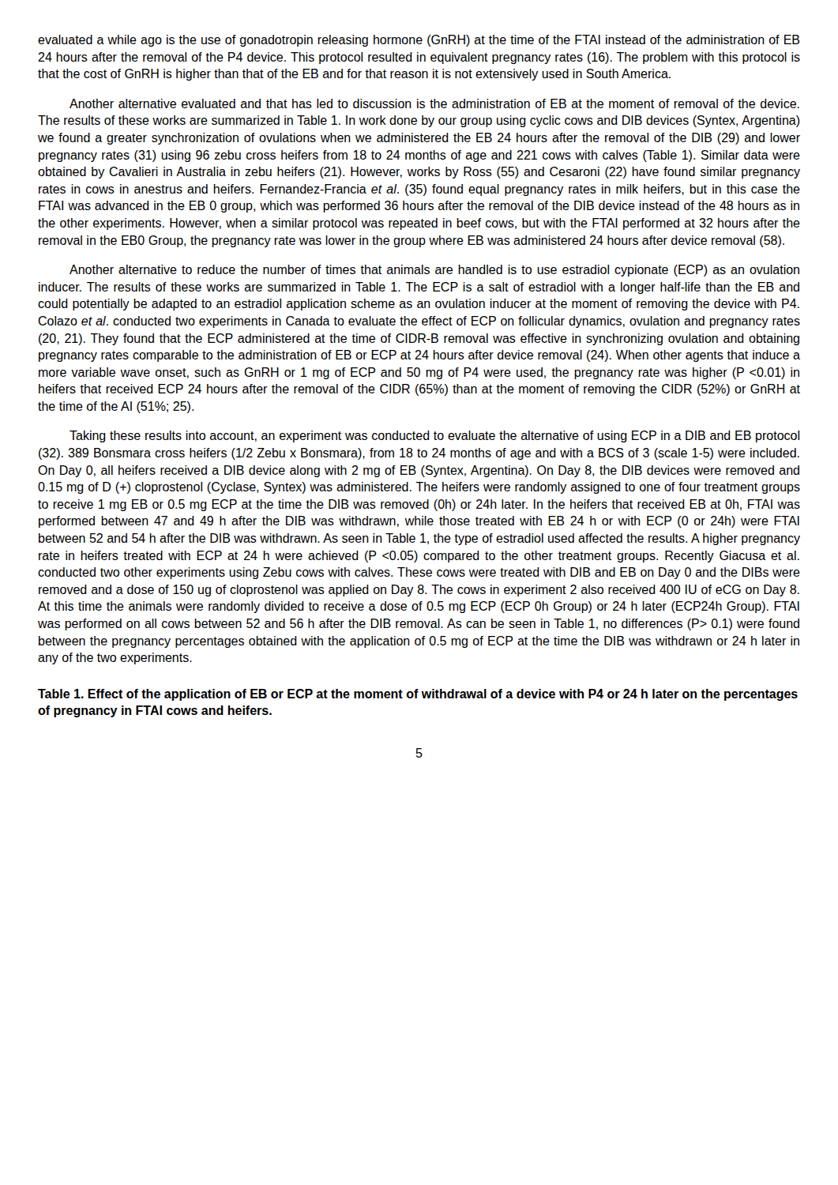evaluated a while ago is the use of gonadotropin releasing hormone (GnRH) at the time of the FTAI instead of the administration of EB 24 hours after the removal of the P4 device. This protocol resulted in equivalent pregnancy rates (16). The problem with this protocol is that the cost of GnRH is higher than that of the EB and for that reason it is not extensively used in South America.
Another alternative evaluated and that has led to discussion is the administration of EB at the moment of removal of the device. The results of these works are summarized in Table 1. In work done by our group using cyclic cows and DIB devices (Syntex, Argentina) we found a greater synchronization of ovulations when we administered the EB 24 hours after the removal of the DIB (29) and lower pregnancy rates (31) using 96 zebu cross heifers from 18 to 24 months of age and 221 cows with calves (Table 1). Similar data were obtained by Cavalieri in Australia in zebu heifers (21). However, works by Ross (55) and Cesaroni (22) have found similar pregnancy rates in cows in anestrus and heifers. Fernandez-Francia et al. (35) found equal pregnancy rates in milk heifers, but in this case the FTAI was advanced in the EB 0 group, which was performed 36 hours after the removal of the DIB device instead of the 48 hours as in the other experiments. However, when a similar protocol was repeated in beef cows, but with the FTAI performed at 32 hours after the removal in the EB0 Group, the pregnancy rate was lower in the group where EB was administered 24 hours after device removal (58).
Another alternative to reduce the number of times that animals are handled is to use estradiol cypionate (ECP) as an ovulation inducer. The results of these works are summarized in Table 1. The ECP is a salt of estradiol with a longer half-life than the EB and could potentially be adapted to an estradiol application scheme as an ovulation inducer at the moment of removing the device with P4. Colazo et al. conducted two experiments in Canada to evaluate the effect of ECP on follicular dynamics, ovulation and pregnancy rates (20, 21). They found that the ECP administered at the time of CIDR-B removal was effective in synchronizing ovulation and obtaining pregnancy rates comparable to the administration of EB or ECP at 24 hours after device removal (24). When other agents that induce a more variable wave onset, such as GnRH or 1 mg of ECP and 50 mg of P4 were used, the pregnancy rate was higher (P <0.01) in heifers that received ECP 24 hours after the removal of the CIDR (65%) than at the moment of removing the CIDR (52%) or GnRH at the time of the AI (51%; 25).
Taking these results into account, an experiment was conducted to evaluate the alternative of using ECP in a DIB and EB protocol (32). 389 Bonsmara cross heifers (1/2 Zebu x Bonsmara), from 18 to 24 months of age and with a BCS of 3 (scale 1-5) were included. On Day 0, all heifers received a DIB device along with 2 mg of EB (Syntex, Argentina). On Day 8, the DIB devices were removed and 0.15 mg of D (+) cloprostenol (Cyclase, Syntex) was administered. The heifers were randomly assigned to one of four treatment groups to receive 1 mg EB or 0.5 mg ECP at the time the DIB was removed (0h) or 24h later. In the heifers that received EB at 0h, FTAI was performed between 47 and 49 h after the DIB was withdrawn, while those treated with EB 24 h or with ECP (0 or 24h) were FTAI between 52 and 54 h after the DIB was withdrawn. As seen in Table 1, the type of estradiol used affected the results. A higher pregnancy rate in heifers treated with ECP at 24 h were achieved (P <0.05) compared to the other treatment groups. Recently Giacusa et al. conducted two other experiments using Zebu cows with calves. These cows were treated with DIB and EB on Day 0 and the DIBs were removed and a dose of 150 ug of cloprostenol was applied on Day 8. The cows in experiment 2 also received 400 IU of eCG on Day 8. At this time the animals were randomly divided to receive a dose of 0.5 mg ECP (ECP 0h Group) or 24 h later (ECP24h Group). FTAI was performed on all cows between 52 and 56 h after the DIB removal. As can be seen in Table 1, no differences (P> 0.1) were found between the pregnancy percentages obtained with the application of 0.5 mg of ECP at the time the DIB was withdrawn or 24 h later in any of the two experiments.
Table 1. Effect of the application of EB or ECP at the moment of withdrawal of a device with P4 or 24 h later on the percentages of pregnancy in FTAI cows and heifers.
5